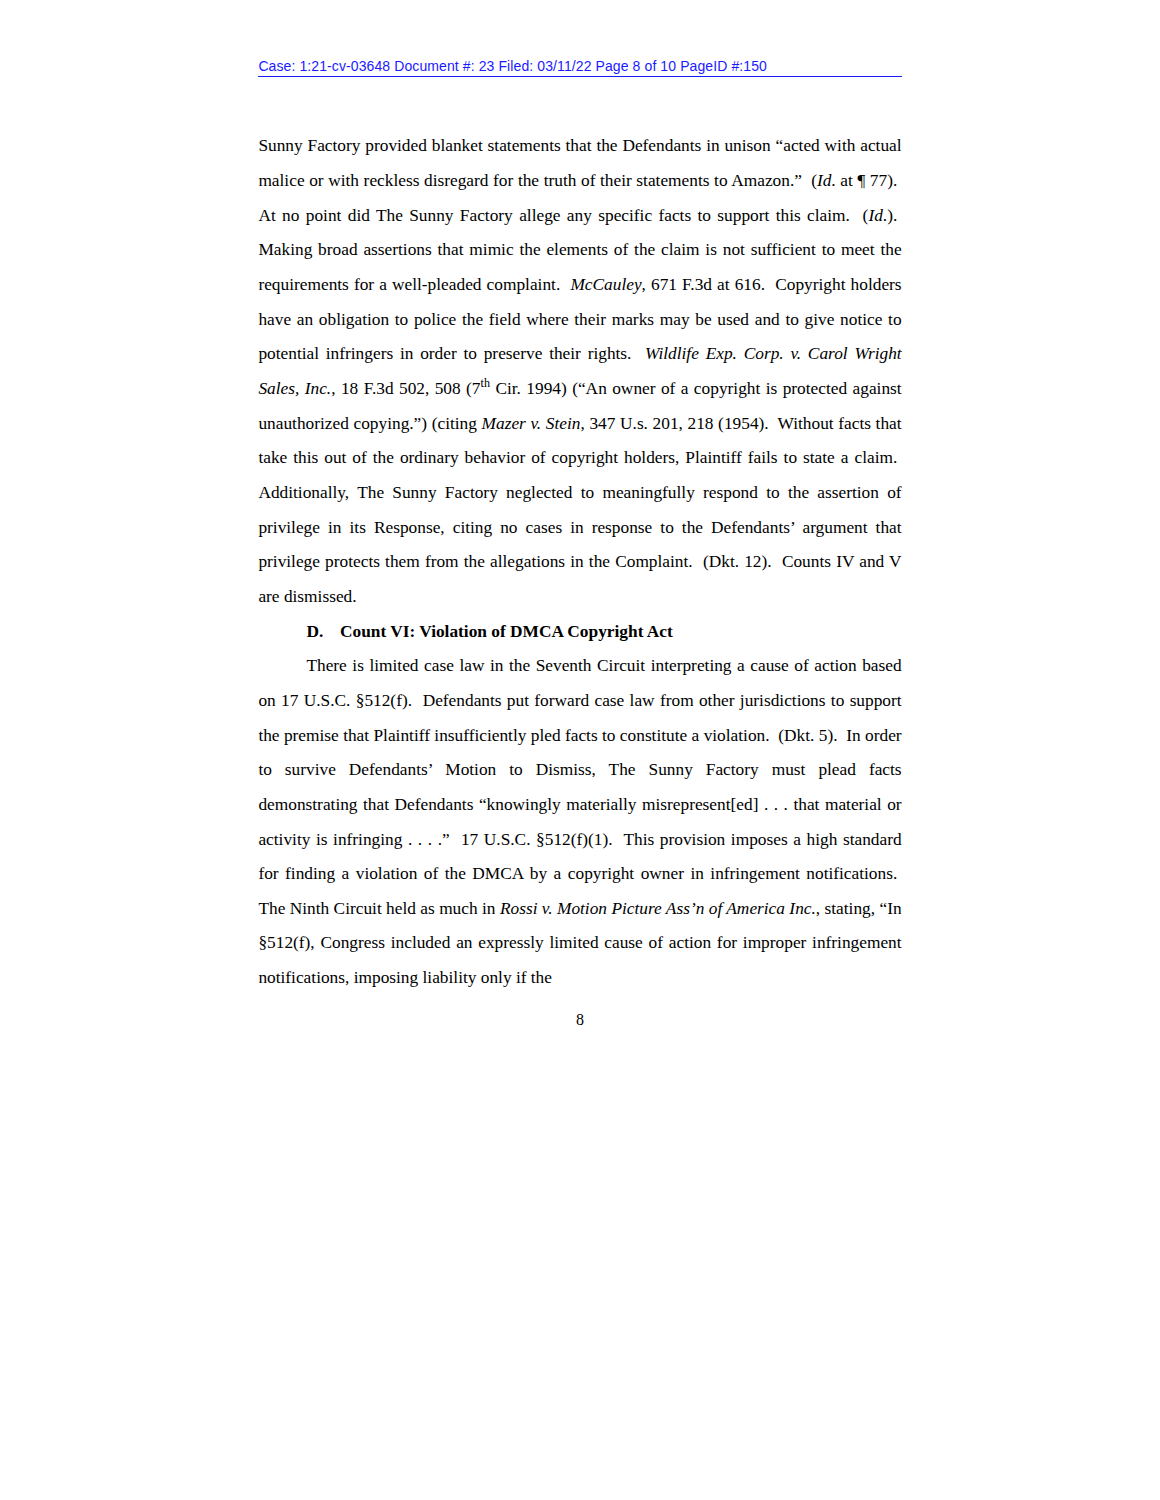Case: 1:21-cv-03648 Document #: 23 Filed: 03/11/22 Page 8 of 10 PageID #:150
Sunny Factory provided blanket statements that the Defendants in unison “acted with actual malice or with reckless disregard for the truth of their statements to Amazon.” (Id. at ¶ 77). At no point did The Sunny Factory allege any specific facts to support this claim. (Id.). Making broad assertions that mimic the elements of the claim is not sufficient to meet the requirements for a well-pleaded complaint. McCauley, 671 F.3d at 616. Copyright holders have an obligation to police the field where their marks may be used and to give notice to potential infringers in order to preserve their rights. Wildlife Exp. Corp. v. Carol Wright Sales, Inc., 18 F.3d 502, 508 (7th Cir. 1994) (“An owner of a copyright is protected against unauthorized copying.”) (citing Mazer v. Stein, 347 U.s. 201, 218 (1954). Without facts that take this out of the ordinary behavior of copyright holders, Plaintiff fails to state a claim. Additionally, The Sunny Factory neglected to meaningfully respond to the assertion of privilege in its Response, citing no cases in response to the Defendants’ argument that privilege protects them from the allegations in the Complaint. (Dkt. 12). Counts IV and V are dismissed.
D. Count VI: Violation of DMCA Copyright Act
There is limited case law in the Seventh Circuit interpreting a cause of action based on 17 U.S.C. §512(f). Defendants put forward case law from other jurisdictions to support the premise that Plaintiff insufficiently pled facts to constitute a violation. (Dkt. 5). In order to survive Defendants’ Motion to Dismiss, The Sunny Factory must plead facts demonstrating that Defendants “knowingly materially misrepresent[ed] . . . that material or activity is infringing . . . .” 17 U.S.C. §512(f)(1). This provision imposes a high standard for finding a violation of the DMCA by a copyright owner in infringement notifications. The Ninth Circuit held as much in Rossi v. Motion Picture Ass’n of America Inc., stating, “In §512(f), Congress included an expressly limited cause of action for improper infringement notifications, imposing liability only if the
8